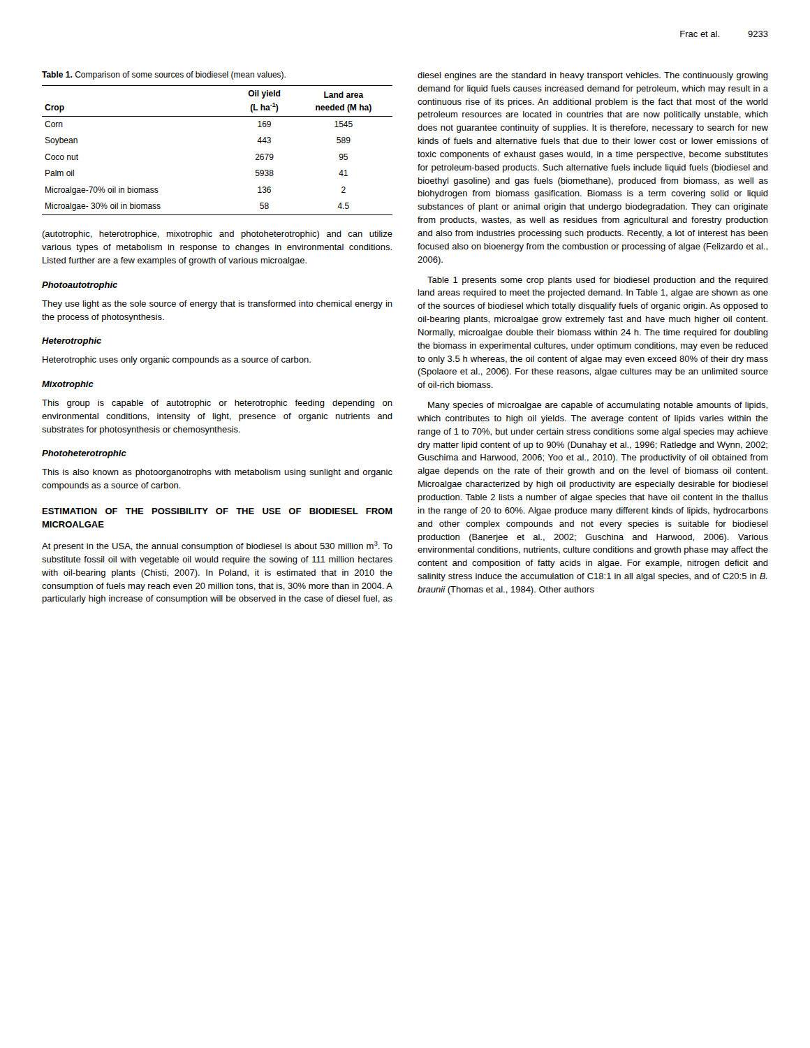Frac et al. 9233
Table 1. Comparison of some sources of biodiesel (mean values).
| Crop | Oil yield (L ha -1 ) | Land area needed (M ha) |
| --- | --- | --- |
| Corn | 169 | 1545 |
| Soybean | 443 | 589 |
| Coco nut | 2679 | 95 |
| Palm oil | 5938 | 41 |
| Microalgae-70% oil in biomass | 136 | 2 |
| Microalgae- 30% oil in biomass | 58 | 4.5 |
(autotrophic, heterotrophice, mixotrophic and photoheterotrophic) and can utilize various types of metabolism in response to changes in environmental conditions. Listed further are a few examples of growth of various microalgae.
Photoautotrophic
They use light as the sole source of energy that is transformed into chemical energy in the process of photosynthesis.
Heterotrophic
Heterotrophic uses only organic compounds as a source of carbon.
Mixotrophic
This group is capable of autotrophic or heterotrophic feeding depending on environmental conditions, intensity of light, presence of organic nutrients and substrates for photosynthesis or chemosynthesis.
Photoheterotrophic
This is also known as photoorganotrophs with metabolism using sunlight and organic compounds as a source of carbon.
Estimation of the possibility of the use of biodiesel from microalgae
At present in the USA, the annual consumption of biodiesel is about 530 million m3. To substitute fossil oil with vegetable oil would require the sowing of 111 million hectares with oil-bearing plants (Chisti, 2007). In Poland, it is estimated that in 2010 the consumption of fuels may reach even 20 million tons, that is, 30% more than in 2004. A particularly high increase of consumption will be observed in the case of diesel fuel, as diesel engines are the standard in heavy transport vehicles. The continuously growing demand for liquid fuels causes increased demand for petroleum, which may result in a continuous rise of its prices. An additional problem is the fact that most of the world petroleum resources are located in countries that are now politically unstable, which does not guarantee continuity of supplies. It is therefore, necessary to search for new kinds of fuels and alternative fuels that due to their lower cost or lower emissions of toxic components of exhaust gases would, in a time perspective, become substitutes for petroleum-based products. Such alternative fuels include liquid fuels (biodiesel and bioethyl gasoline) and gas fuels (biomethane), produced from biomass, as well as biohydrogen from biomass gasification. Biomass is a term covering solid or liquid substances of plant or animal origin that undergo biodegradation. They can originate from products, wastes, as well as residues from agricultural and forestry production and also from industries processing such products. Recently, a lot of interest has been focused also on bioenergy from the combustion or processing of algae (Felizardo et al., 2006).
Table 1 presents some crop plants used for biodiesel production and the required land areas required to meet the projected demand. In Table 1, algae are shown as one of the sources of biodiesel which totally disqualify fuels of organic origin. As opposed to oil-bearing plants, microalgae grow extremely fast and have much higher oil content. Normally, microalgae double their biomass within 24 h. The time required for doubling the biomass in experimental cultures, under optimum conditions, may even be reduced to only 3.5 h whereas, the oil content of algae may even exceed 80% of their dry mass (Spolaore et al., 2006). For these reasons, algae cultures may be an unlimited source of oil-rich biomass.
Many species of microalgae are capable of accumulating notable amounts of lipids, which contributes to high oil yields. The average content of lipids varies within the range of 1 to 70%, but under certain stress conditions some algal species may achieve dry matter lipid content of up to 90% (Dunahay et al., 1996; Ratledge and Wynn, 2002; Guschima and Harwood, 2006; Yoo et al., 2010). The productivity of oil obtained from algae depends on the rate of their growth and on the level of biomass oil content. Microalgae characterized by high oil productivity are especially desirable for biodiesel production. Table 2 lists a number of algae species that have oil content in the thallus in the range of 20 to 60%. Algae produce many different kinds of lipids, hydrocarbons and other complex compounds and not every species is suitable for biodiesel production (Banerjee et al., 2002; Guschina and Harwood, 2006). Various environmental conditions, nutrients, culture conditions and growth phase may affect the content and composition of fatty acids in algae. For example, nitrogen deficit and salinity stress induce the accumulation of C18:1 in all algal species, and of C20:5 in B. braunii (Thomas et al., 1984). Other authors